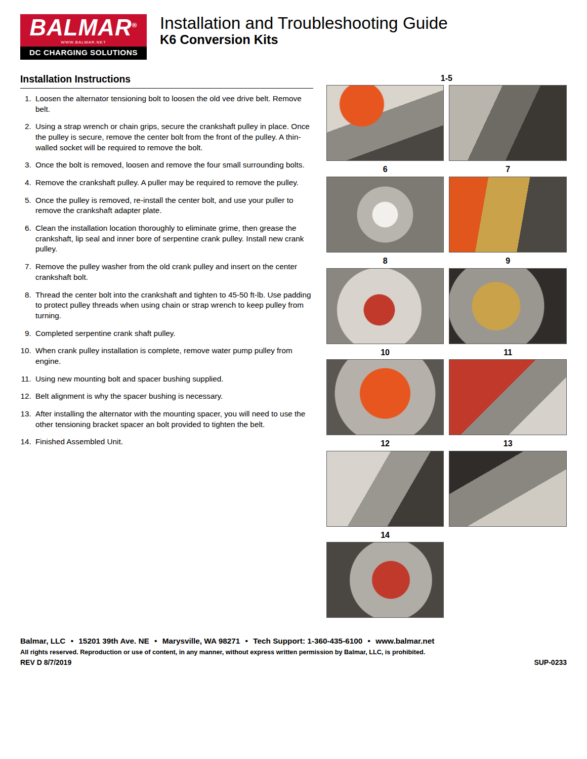BALMAR®
WWW.BALMAR.NET
DC CHARGING SOLUTIONS
Installation and Troubleshooting Guide
K6 Conversion Kits
Installation Instructions
Loosen the alternator tensioning bolt to loosen the old vee drive belt. Remove belt.
Using a strap wrench or chain grips, secure the crankshaft pulley in place. Once the pulley is secure, remove the center bolt from the front of the pulley. A thin-walled socket will be required to remove the bolt.
Once the bolt is removed, loosen and remove the four small surrounding bolts.
Remove the crankshaft pulley. A puller may be required to remove the pulley.
Once the pulley is removed, re-install the center bolt, and use your puller to remove the crankshaft adapter plate.
Clean the installation location thoroughly to eliminate grime, then grease the crankshaft, lip seal and inner bore of serpentine crank pulley. Install new crank pulley.
Remove the pulley washer from the old crank pulley and insert on the center crankshaft bolt.
Thread the center bolt into the crankshaft and tighten to 45-50 ft-lb. Use padding to protect pulley threads when using chain or strap wrench to keep pulley from turning.
Completed serpentine crank shaft pulley.
When crank pulley installation is complete, remove water pump pulley from engine.
Using new mounting bolt and spacer bushing supplied.
Belt alignment is why the spacer bushing is necessary.
After installing the alternator with the mounting spacer, you will need to use the other tensioning bracket spacer an bolt provided to tighten the belt.
Finished Assembled Unit.
1-5
6
7
8
9
10
11
12
13
14
Balmar, LLC • 15201 39th Ave. NE • Marysville, WA 98271 • Tech Support: 1-360-435-6100 • www.balmar.net
All rights reserved. Reproduction or use of content, in any manner, without express written permission by Balmar, LLC, is prohibited.
REV D 8/7/2019 SUP-0233